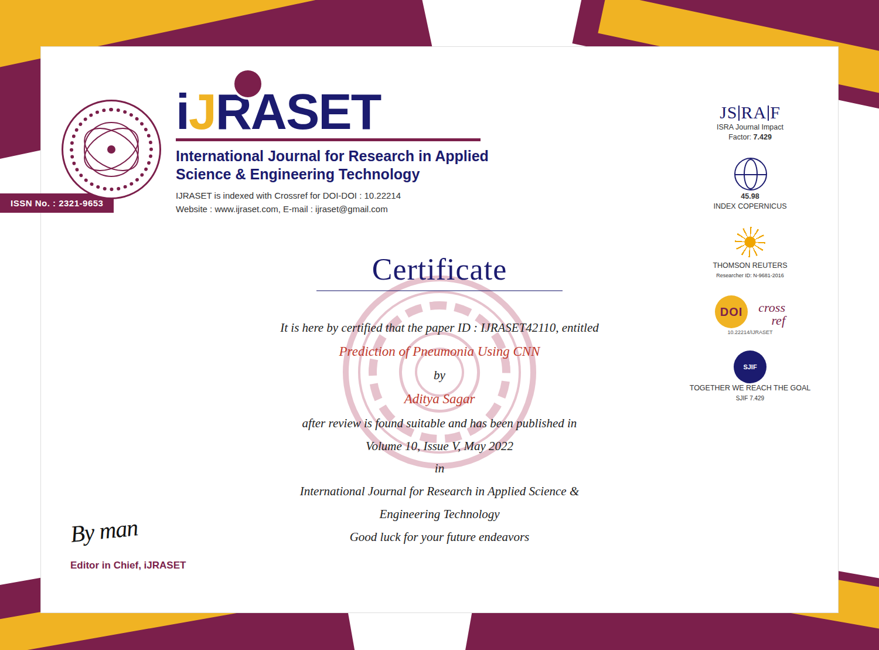ISSN No. : 2321-9653
iJRASET
International Journal for Research in Applied
Science & Engineering Technology
IJRASET is indexed with Crossref for DOI-DOI : 10.22214
Website : www.ijraset.com, E-mail : ijraset@gmail.com
JS RA F
ISRA Journal Impact
Factor: 7.429
45.98
INDEX COPERNICUS
THOMSON REUTERS
Researcher ID: N-9681-2016
DOI
cross
ref
10.22214/IJRASET
SJIF
TOGETHER WE REACH THE GOAL
SJIF 7.429
Certificate
International Journal for Research in Applied Science
IJRASET
It is here by certified that the paper ID : IJRASET42110, entitled
Prediction of Pneumonia Using CNN
by
Aditya Sagar
after review is found suitable and has been published in
Volume 10, Issue V, May 2022
in
International Journal for Research in Applied Science &
Engineering Technology
Good luck for your future endeavors
By man
Editor in Chief, iJRASET